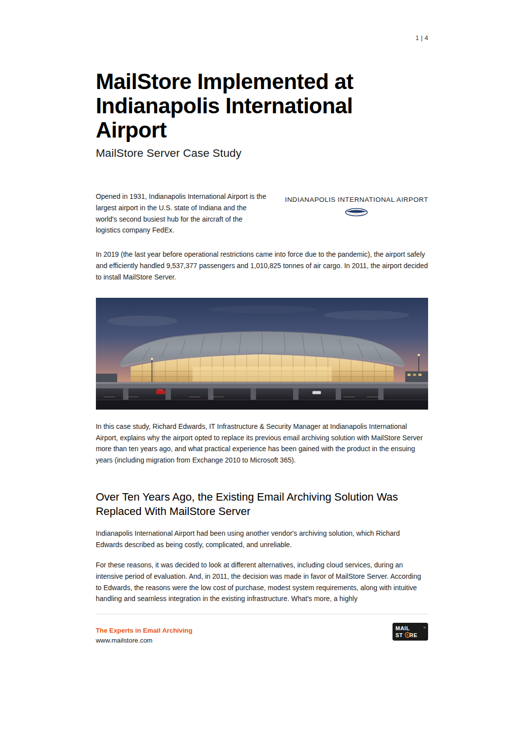1 | 4
MailStore Implemented at Indianapolis International Airport
MailStore Server Case Study
Opened in 1931, Indianapolis International Airport is the largest airport in the U.S. state of Indiana and the world's second busiest hub for the aircraft of the logistics company FedEx.
INDIANAPOLIS INTERNATIONAL AIRPORT
In 2019 (the last year before operational restrictions came into force due to the pandemic), the airport safely and efficiently handled 9,537,377 passengers and 1,010,825 tonnes of air cargo. In 2011, the airport decided to install MailStore Server.
In this case study, Richard Edwards, IT Infrastructure & Security Manager at Indianapolis International Airport, explains why the airport opted to replace its previous email archiving solution with MailStore Server more than ten years ago, and what practical experience has been gained with the product in the ensuing years (including migration from Exchange 2010 to Microsoft 365).
Over Ten Years Ago, the Existing Email Archiving Solution Was Replaced With MailStore Server
Indianapolis International Airport had been using another vendor's archiving solution, which Richard Edwards described as being costly, complicated, and unreliable.
For these reasons, it was decided to look at different alternatives, including cloud services, during an intensive period of evaluation. And, in 2011, the decision was made in favor of MailStore Server. According to Edwards, the reasons were the low cost of purchase, modest system requirements, along with intuitive handling and seamless integration in the existing infrastructure. What's more, a highly
The Experts in Email Archiving
www.mailstore.com
MAIL ST RE ™